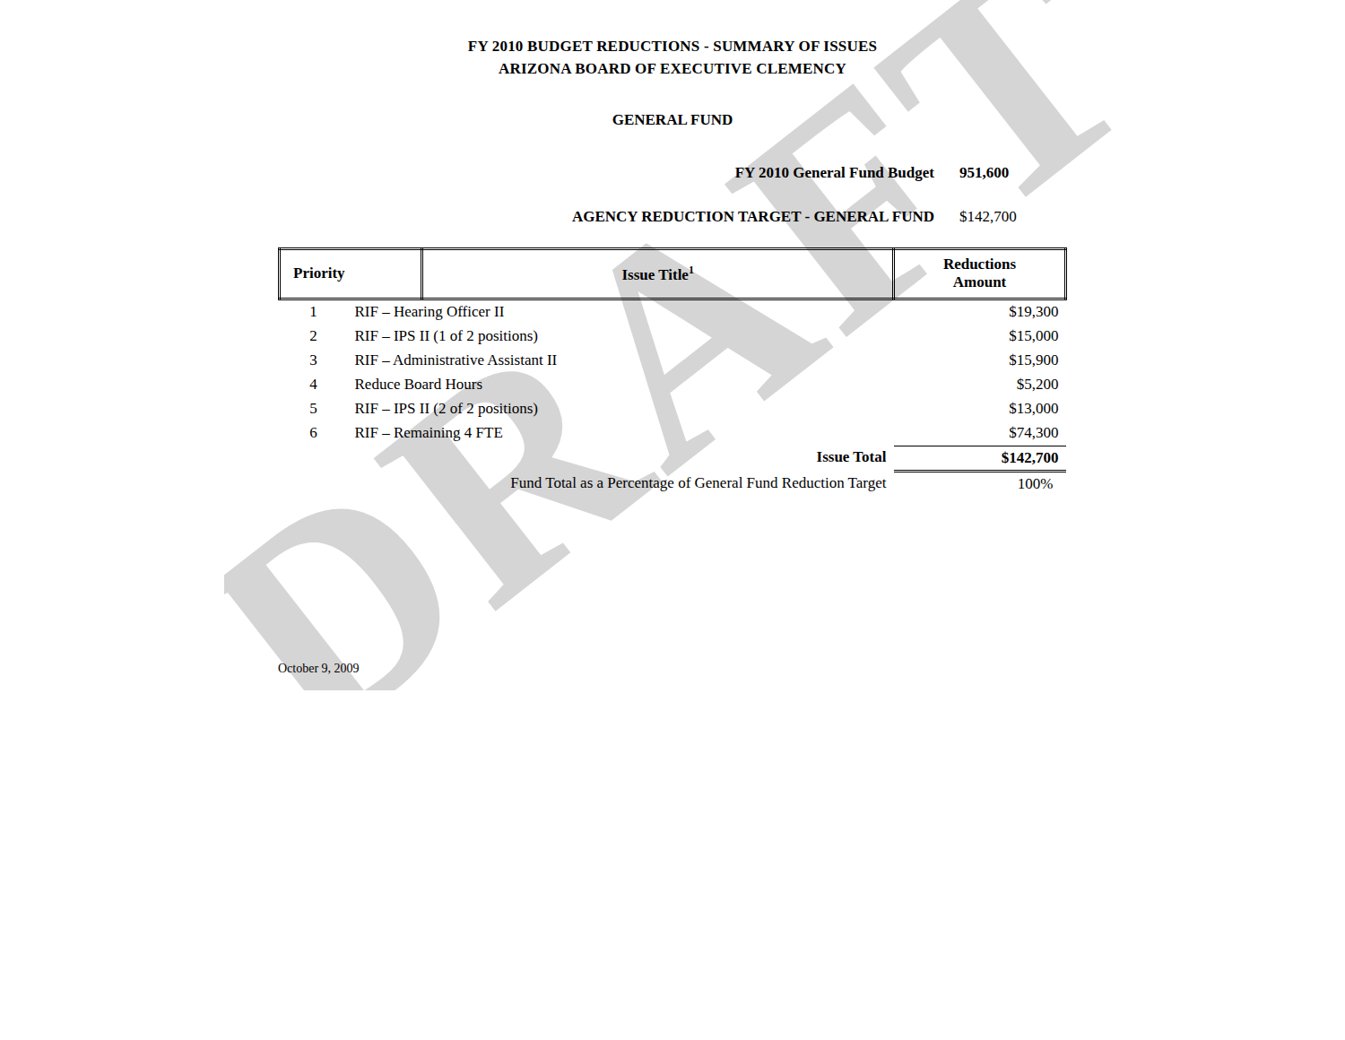DRAFT
FY 2010 BUDGET REDUCTIONS - SUMMARY OF ISSUES
ARIZONA BOARD OF EXECUTIVE CLEMENCY
GENERAL FUND
FY 2010 General Fund Budget
951,600
AGENCY REDUCTION TARGET - GENERAL FUND
$142,700
| Priority | Issue Title 1 | Reductions Amount |
| --- | --- | --- |
| 1 | RIF – Hearing Officer II | $19,300 |
| 2 | RIF – IPS II (1 of 2 positions) | $15,000 |
| 3 | RIF – Administrative Assistant II | $15,900 |
| 4 | Reduce Board Hours | $5,200 |
| 5 | RIF – IPS II (2 of 2 positions) | $13,000 |
| 6 | RIF – Remaining 4 FTE | $74,300 |
| | | Issue Total | $142,700 |
| | | Fund Total as a Percentage of General Fund Reduction Target | 100% |
October 9, 2009